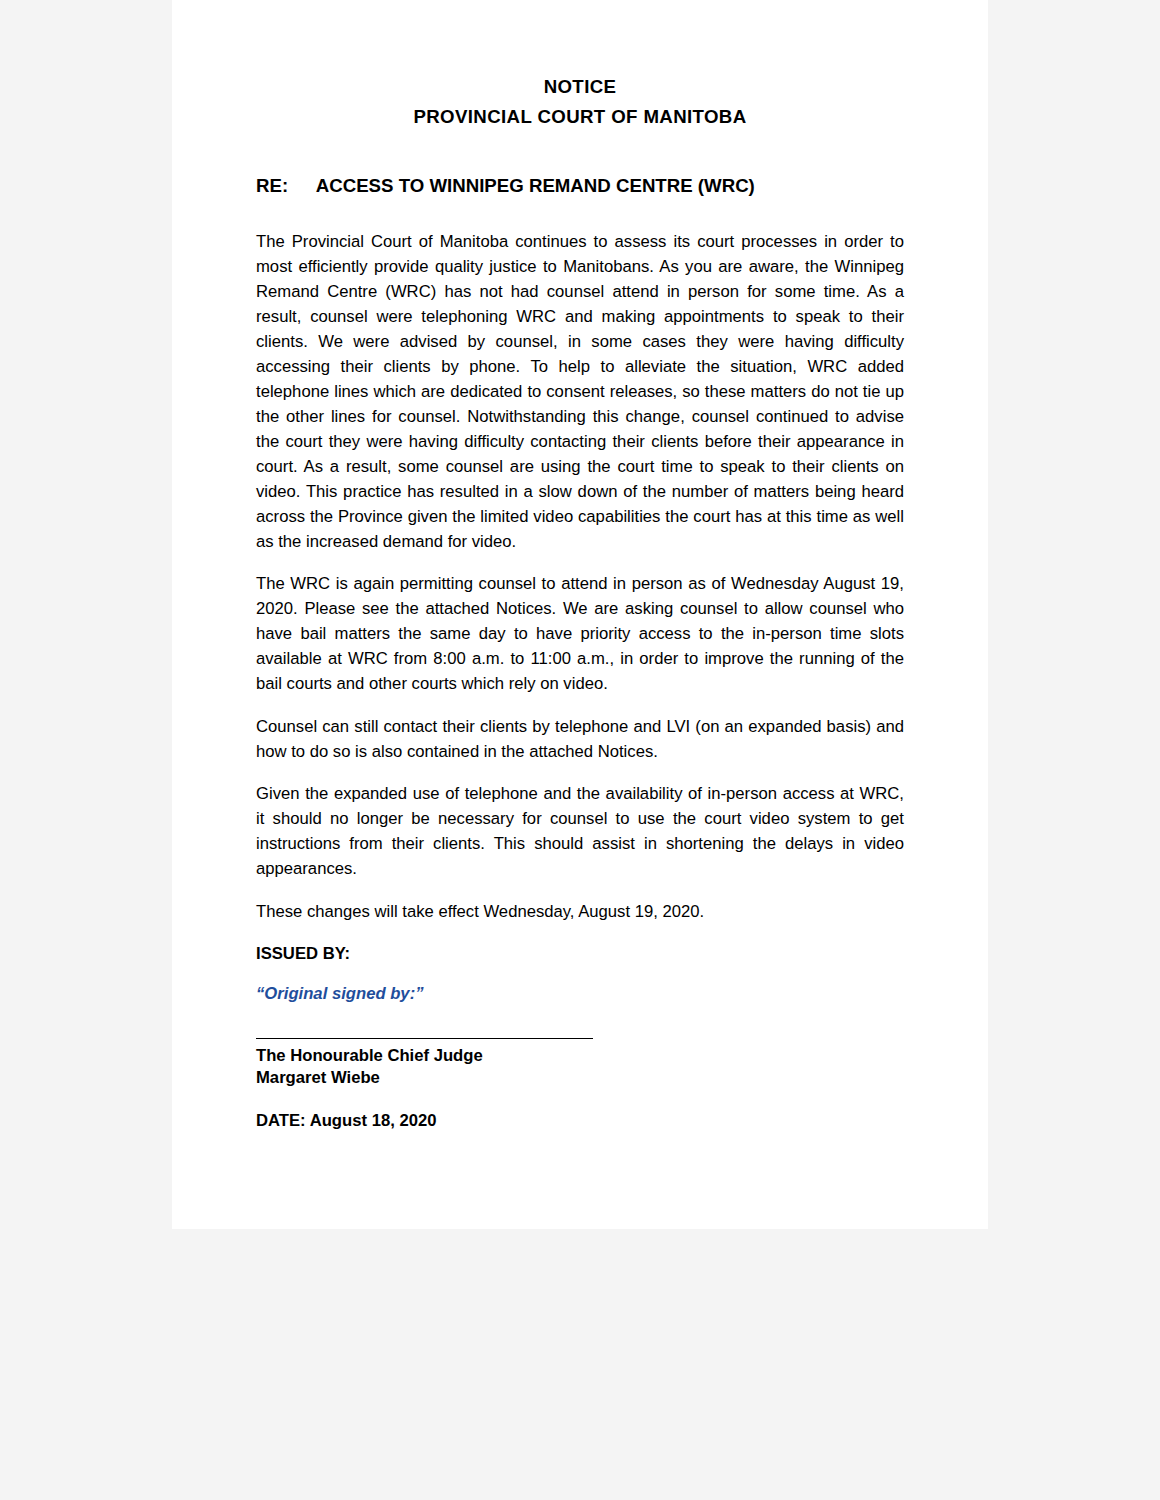NOTICEPROVINCIAL COURT OF MANITOBA
RE: ACCESS TO WINNIPEG REMAND CENTRE (WRC)
The Provincial Court of Manitoba continues to assess its court processes in order to most efficiently provide quality justice to Manitobans. As you are aware, the Winnipeg Remand Centre (WRC) has not had counsel attend in person for some time. As a result, counsel were telephoning WRC and making appointments to speak to their clients. We were advised by counsel, in some cases they were having difficulty accessing their clients by phone. To help to alleviate the situation, WRC added telephone lines which are dedicated to consent releases, so these matters do not tie up the other lines for counsel. Notwithstanding this change, counsel continued to advise the court they were having difficulty contacting their clients before their appearance in court. As a result, some counsel are using the court time to speak to their clients on video. This practice has resulted in a slow down of the number of matters being heard across the Province given the limited video capabilities the court has at this time as well as the increased demand for video.
The WRC is again permitting counsel to attend in person as of Wednesday August 19, 2020. Please see the attached Notices. We are asking counsel to allow counsel who have bail matters the same day to have priority access to the in-person time slots available at WRC from 8:00 a.m. to 11:00 a.m., in order to improve the running of the bail courts and other courts which rely on video.
Counsel can still contact their clients by telephone and LVI (on an expanded basis) and how to do so is also contained in the attached Notices.
Given the expanded use of telephone and the availability of in-person access at WRC, it should no longer be necessary for counsel to use the court video system to get instructions from their clients. This should assist in shortening the delays in video appearances.
These changes will take effect Wednesday, August 19, 2020.
ISSUED BY:
“Original signed by:”
The Honourable Chief Judge
Margaret Wiebe
DATE: August 18, 2020